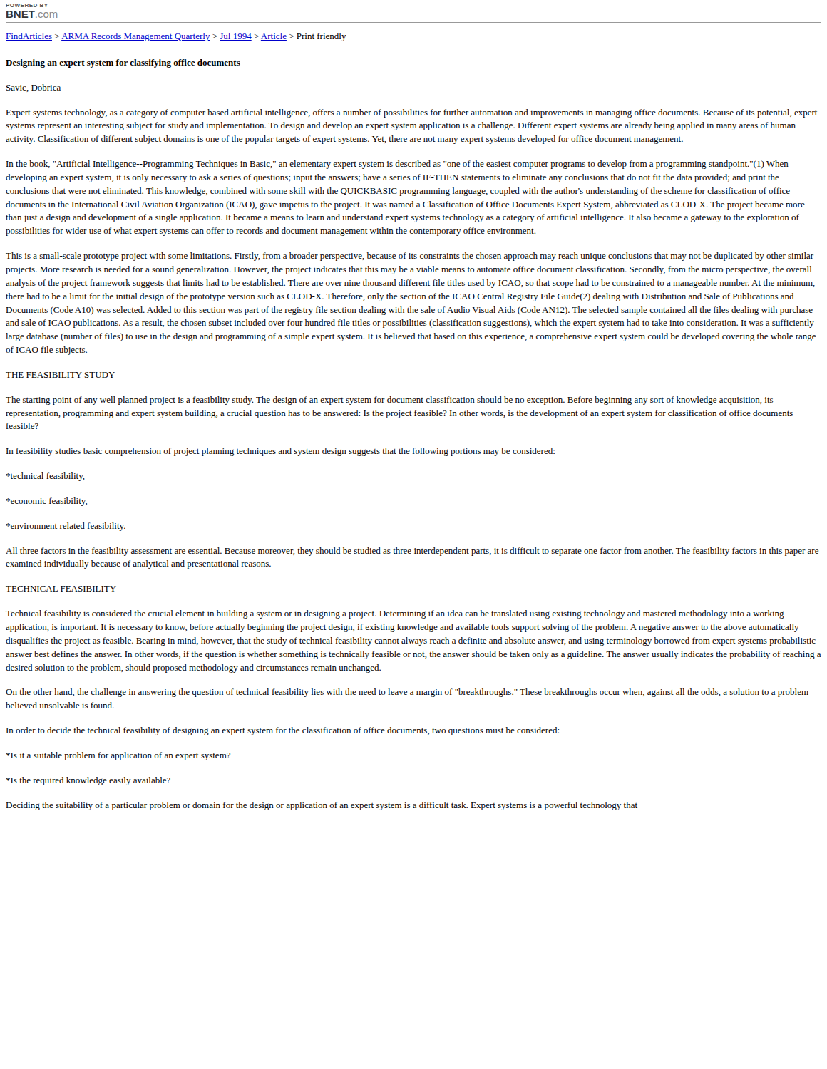POWERED BY
BNET.com
FindArticles > ARMA Records Management Quarterly > Jul 1994 > Article > Print friendly
Designing an expert system for classifying office documents
Savic, Dobrica
Expert systems technology, as a category of computer based artificial intelligence, offers a number of possibilities for further automation and improvements in managing office documents. Because of its potential, expert systems represent an interesting subject for study and implementation. To design and develop an expert system application is a challenge. Different expert systems are already being applied in many areas of human activity. Classification of different subject domains is one of the popular targets of expert systems. Yet, there are not many expert systems developed for office document management.
In the book, "Artificial Intelligence--Programming Techniques in Basic," an elementary expert system is described as "one of the easiest computer programs to develop from a programming standpoint."(1) When developing an expert system, it is only necessary to ask a series of questions; input the answers; have a series of IF-THEN statements to eliminate any conclusions that do not fit the data provided; and print the conclusions that were not eliminated. This knowledge, combined with some skill with the QUICKBASIC programming language, coupled with the author's understanding of the scheme for classification of office documents in the International Civil Aviation Organization (ICAO), gave impetus to the project. It was named a Classification of Office Documents Expert System, abbreviated as CLOD-X. The project became more than just a design and development of a single application. It became a means to learn and understand expert systems technology as a category of artificial intelligence. It also became a gateway to the exploration of possibilities for wider use of what expert systems can offer to records and document management within the contemporary office environment.
This is a small-scale prototype project with some limitations. Firstly, from a broader perspective, because of its constraints the chosen approach may reach unique conclusions that may not be duplicated by other similar projects. More research is needed for a sound generalization. However, the project indicates that this may be a viable means to automate office document classification. Secondly, from the micro perspective, the overall analysis of the project framework suggests that limits had to be established. There are over nine thousand different file titles used by ICAO, so that scope had to be constrained to a manageable number. At the minimum, there had to be a limit for the initial design of the prototype version such as CLOD-X. Therefore, only the section of the ICAO Central Registry File Guide(2) dealing with Distribution and Sale of Publications and Documents (Code A10) was selected. Added to this section was part of the registry file section dealing with the sale of Audio Visual Aids (Code AN12). The selected sample contained all the files dealing with purchase and sale of ICAO publications. As a result, the chosen subset included over four hundred file titles or possibilities (classification suggestions), which the expert system had to take into consideration. It was a sufficiently large database (number of files) to use in the design and programming of a simple expert system. It is believed that based on this experience, a comprehensive expert system could be developed covering the whole range of ICAO file subjects.
THE FEASIBILITY STUDY
The starting point of any well planned project is a feasibility study. The design of an expert system for document classification should be no exception. Before beginning any sort of knowledge acquisition, its representation, programming and expert system building, a crucial question has to be answered: Is the project feasible? In other words, is the development of an expert system for classification of office documents feasible?
In feasibility studies basic comprehension of project planning techniques and system design suggests that the following portions may be considered:
*technical feasibility,
*economic feasibility,
*environment related feasibility.
All three factors in the feasibility assessment are essential. Because moreover, they should be studied as three interdependent parts, it is difficult to separate one factor from another. The feasibility factors in this paper are examined individually because of analytical and presentational reasons.
TECHNICAL FEASIBILITY
Technical feasibility is considered the crucial element in building a system or in designing a project. Determining if an idea can be translated using existing technology and mastered methodology into a working application, is important. It is necessary to know, before actually beginning the project design, if existing knowledge and available tools support solving of the problem. A negative answer to the above automatically disqualifies the project as feasible. Bearing in mind, however, that the study of technical feasibility cannot always reach a definite and absolute answer, and using terminology borrowed from expert systems probabilistic answer best defines the answer. In other words, if the question is whether something is technically feasible or not, the answer should be taken only as a guideline. The answer usually indicates the probability of reaching a desired solution to the problem, should proposed methodology and circumstances remain unchanged.
On the other hand, the challenge in answering the question of technical feasibility lies with the need to leave a margin of "breakthroughs." These breakthroughs occur when, against all the odds, a solution to a problem believed unsolvable is found.
In order to decide the technical feasibility of designing an expert system for the classification of office documents, two questions must be considered:
*Is it a suitable problem for application of an expert system?
*Is the required knowledge easily available?
Deciding the suitability of a particular problem or domain for the design or application of an expert system is a difficult task. Expert systems is a powerful technology that